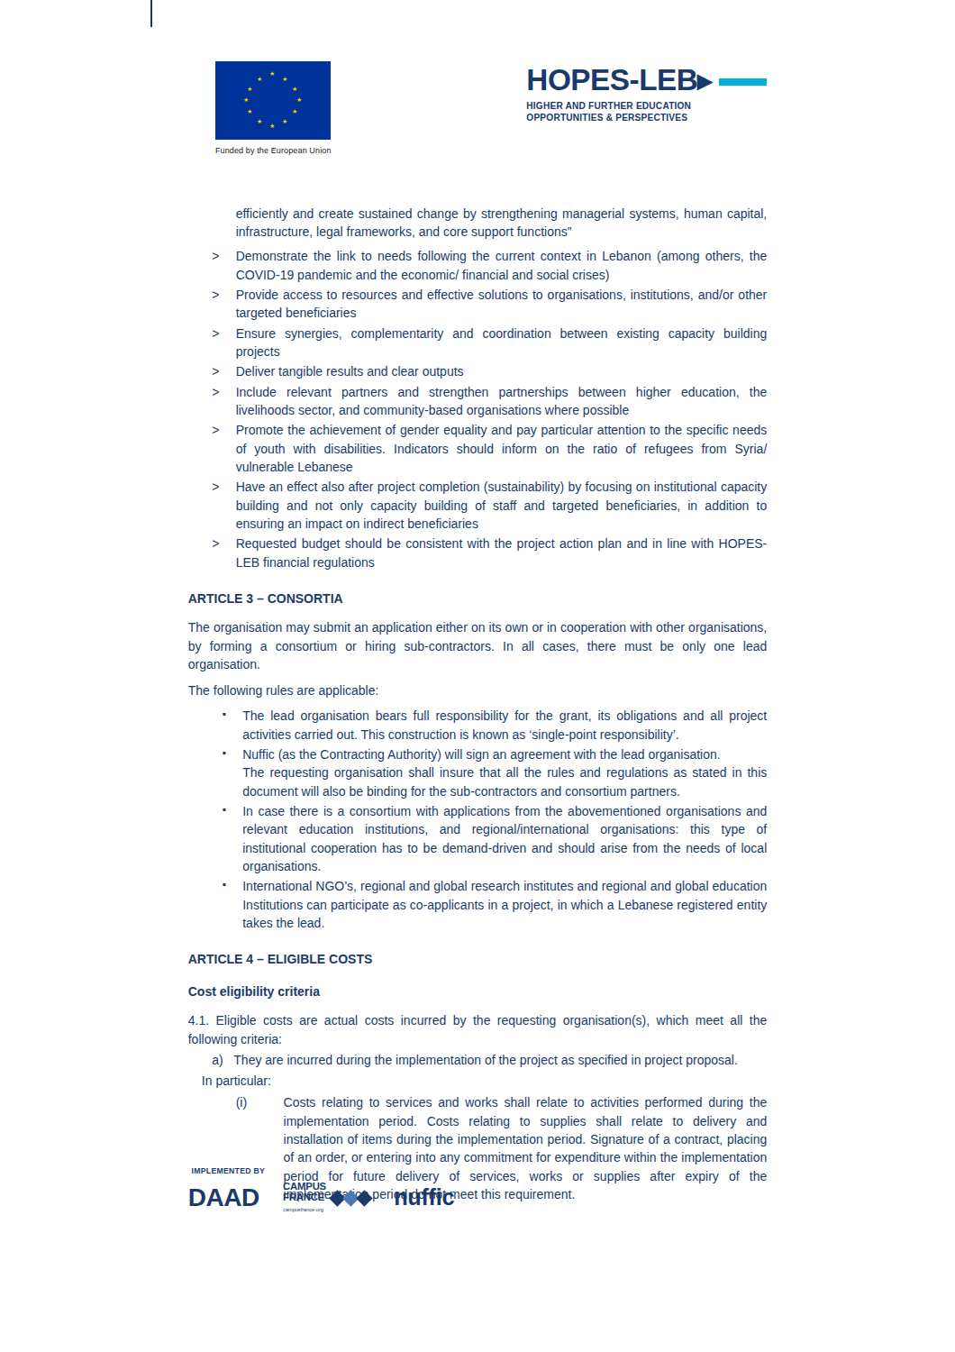★ ★ ★ ★ ★ ★ ★ ★ ★ ★ ★ ★
Funded by the European Union
HOPES-LEB▸
HIGHER AND FURTHER EDUCATION
OPPORTUNITIES & PERSPECTIVES
efficiently and create sustained change by strengthening managerial systems, human capital, infrastructure, legal frameworks, and core support functions”
Demonstrate the link to needs following the current context in Lebanon (among others, the COVID-19 pandemic and the economic/ financial and social crises)
Provide access to resources and effective solutions to organisations, institutions, and/or other targeted beneficiaries
Ensure synergies, complementarity and coordination between existing capacity building projects
Deliver tangible results and clear outputs
Include relevant partners and strengthen partnerships between higher education, the livelihoods sector, and community-based organisations where possible
Promote the achievement of gender equality and pay particular attention to the specific needs of youth with disabilities. Indicators should inform on the ratio of refugees from Syria/ vulnerable Lebanese
Have an effect also after project completion (sustainability) by focusing on institutional capacity building and not only capacity building of staff and targeted beneficiaries, in addition to ensuring an impact on indirect beneficiaries
Requested budget should be consistent with the project action plan and in line with HOPES-LEB financial regulations
ARTICLE 3 – CONSORTIA
The organisation may submit an application either on its own or in cooperation with other organisations, by forming a consortium or hiring sub-contractors. In all cases, there must be only one lead organisation.
The following rules are applicable:
The lead organisation bears full responsibility for the grant, its obligations and all project activities carried out. This construction is known as ‘single-point responsibility’.
Nuffic (as the Contracting Authority) will sign an agreement with the lead organisation.
The requesting organisation shall insure that all the rules and regulations as stated in this document will also be binding for the sub-contractors and consortium partners.
In case there is a consortium with applications from the abovementioned organisations and relevant education institutions, and regional/international organisations: this type of institutional cooperation has to be demand-driven and should arise from the needs of local organisations.
International NGO’s, regional and global research institutes and regional and global education Institutions can participate as co-applicants in a project, in which a Lebanese registered entity takes the lead.
ARTICLE 4 – ELIGIBLE COSTS
Cost eligibility criteria
4.1. Eligible costs are actual costs incurred by the requesting organisation(s), which meet all the following criteria:
a) They are incurred during the implementation of the project as specified in project proposal.
In particular:
(i)
Costs relating to services and works shall relate to activities performed during the implementation period. Costs relating to supplies shall relate to delivery and installation of items during the implementation period. Signature of a contract, placing of an order, or entering into any commitment for expenditure within the implementation period for future delivery of services, works or supplies after expiry of the implementation period do not meet this requirement.
IMPLEMENTED BY
DAAD
CAMPUS
FRANCE
campusfrance.org
nuffic